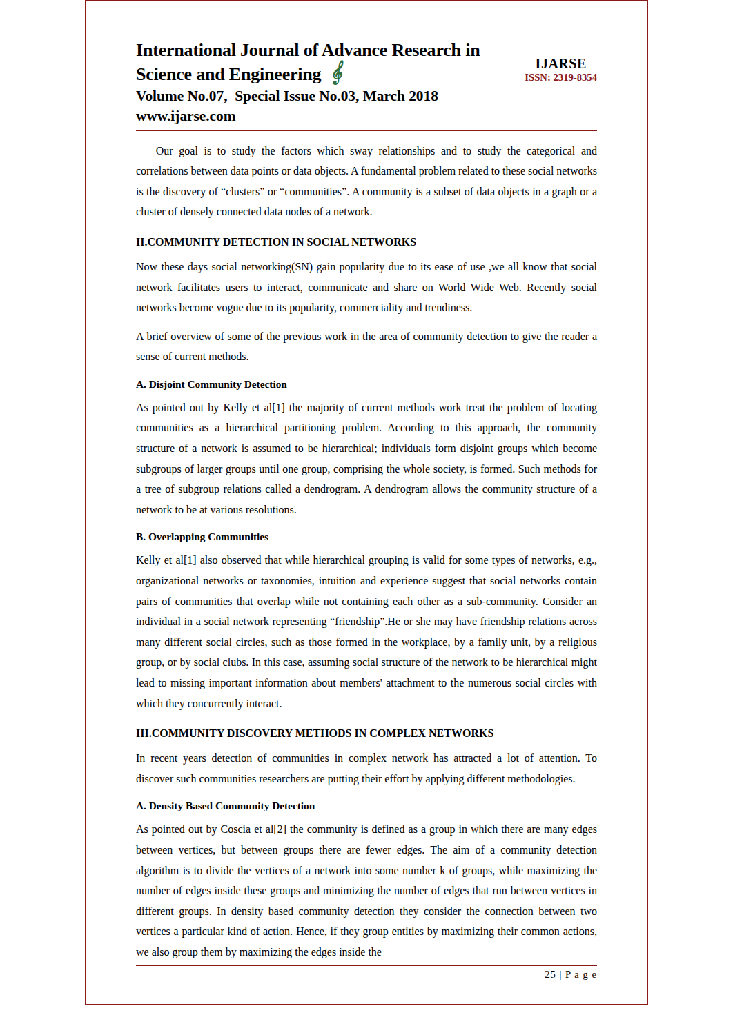International Journal of Advance Research in Science and Engineering 𝄞
Volume No.07, Special Issue No.03, March 2018
www.ijarse.com
IJARSE
ISSN: 2319-8354
Our goal is to study the factors which sway relationships and to study the categorical and correlations between data points or data objects. A fundamental problem related to these social networks is the discovery of “clusters” or “communities”. A community is a subset of data objects in a graph or a cluster of densely connected data nodes of a network.
II.COMMUNITY DETECTION IN SOCIAL NETWORKS
Now these days social networking(SN) gain popularity due to its ease of use ,we all know that social network facilitates users to interact, communicate and share on World Wide Web. Recently social networks become vogue due to its popularity, commerciality and trendiness.
A brief overview of some of the previous work in the area of community detection to give the reader a sense of current methods.
A. Disjoint Community Detection
As pointed out by Kelly et al[1] the majority of current methods work treat the problem of locating communities as a hierarchical partitioning problem. According to this approach, the community structure of a network is assumed to be hierarchical; individuals form disjoint groups which become subgroups of larger groups until one group, comprising the whole society, is formed. Such methods for a tree of subgroup relations called a dendrogram. A dendrogram allows the community structure of a network to be at various resolutions.
B. Overlapping Communities
Kelly et al[1] also observed that while hierarchical grouping is valid for some types of networks, e.g., organizational networks or taxonomies, intuition and experience suggest that social networks contain pairs of communities that overlap while not containing each other as a sub-community. Consider an individual in a social network representing “friendship”.He or she may have friendship relations across many different social circles, such as those formed in the workplace, by a family unit, by a religious group, or by social clubs. In this case, assuming social structure of the network to be hierarchical might lead to missing important information about members' attachment to the numerous social circles with which they concurrently interact.
III.COMMUNITY DISCOVERY METHODS IN COMPLEX NETWORKS
In recent years detection of communities in complex network has attracted a lot of attention. To discover such communities researchers are putting their effort by applying different methodologies.
A. Density Based Community Detection
As pointed out by Coscia et al[2] the community is defined as a group in which there are many edges between vertices, but between groups there are fewer edges. The aim of a community detection algorithm is to divide the vertices of a network into some number k of groups, while maximizing the number of edges inside these groups and minimizing the number of edges that run between vertices in different groups. In density based community detection they consider the connection between two vertices a particular kind of action. Hence, if they group entities by maximizing their common actions, we also group them by maximizing the edges inside the
25 | P a g e